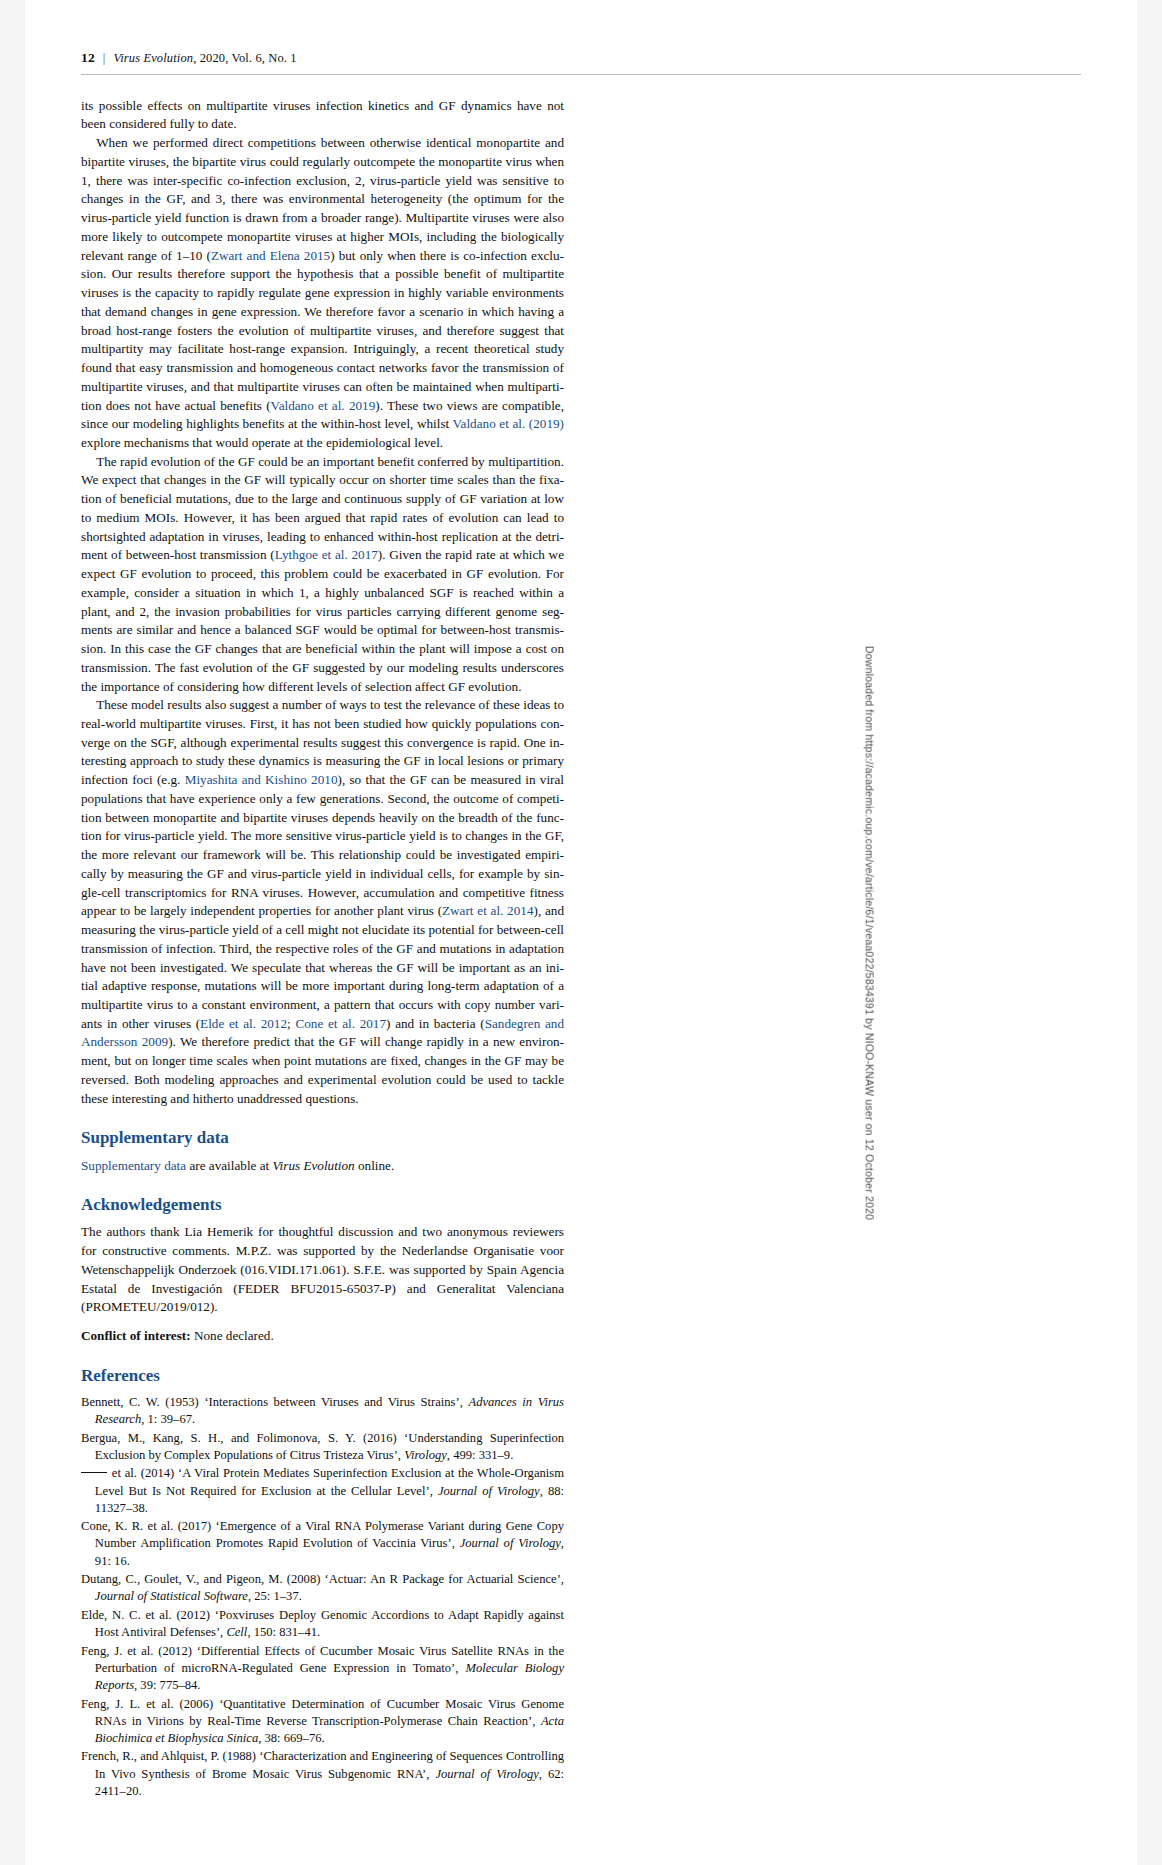Downloaded from https://academic.oup.com/ve/article/6/1/veaa022/5834391 by NIOO-KNAW user on 12 October 2020
12|Virus Evolution, 2020, Vol. 6, No. 1
its possible effects on multipartite viruses infection kinetics and GF dynamics have not been considered fully to date.
When we performed direct competitions between otherwise identical monopartite and bipartite viruses, the bipartite virus could regularly outcompete the monopartite virus when 1, there was inter-specific co-infection exclusion, 2, virus-particle yield was sensitive to changes in the GF, and 3, there was environmental heterogeneity (the optimum for the virus-particle yield function is drawn from a broader range). Multipartite viruses were also more likely to outcompete monopartite viruses at higher MOIs, including the biologically relevant range of 1–10 (Zwart and Elena 2015) but only when there is co-infection exclusion. Our results therefore support the hypothesis that a possible benefit of multipartite viruses is the capacity to rapidly regulate gene expression in highly variable environments that demand changes in gene expression. We therefore favor a scenario in which having a broad host-range fosters the evolution of multipartite viruses, and therefore suggest that multipartity may facilitate host-range expansion. Intriguingly, a recent theoretical study found that easy transmission and homogeneous contact networks favor the transmission of multipartite viruses, and that multipartite viruses can often be maintained when multipartition does not have actual benefits (Valdano et al. 2019). These two views are compatible, since our modeling highlights benefits at the within-host level, whilst Valdano et al. (2019) explore mechanisms that would operate at the epidemiological level.
The rapid evolution of the GF could be an important benefit conferred by multipartition. We expect that changes in the GF will typically occur on shorter time scales than the fixation of beneficial mutations, due to the large and continuous supply of GF variation at low to medium MOIs. However, it has been argued that rapid rates of evolution can lead to shortsighted adaptation in viruses, leading to enhanced within-host replication at the detriment of between-host transmission (Lythgoe et al. 2017). Given the rapid rate at which we expect GF evolution to proceed, this problem could be exacerbated in GF evolution. For example, consider a situation in which 1, a highly unbalanced SGF is reached within a plant, and 2, the invasion probabilities for virus particles carrying different genome segments are similar and hence a balanced SGF would be optimal for between-host transmission. In this case the GF changes that are beneficial within the plant will impose a cost on transmission. The fast evolution of the GF suggested by our modeling results underscores the importance of considering how different levels of selection affect GF evolution.
These model results also suggest a number of ways to test the relevance of these ideas to real-world multipartite viruses. First, it has not been studied how quickly populations converge on the SGF, although experimental results suggest this convergence is rapid. One interesting approach to study these dynamics is measuring the GF in local lesions or primary infection foci (e.g. Miyashita and Kishino 2010), so that the GF can be measured in viral populations that have experience only a few generations. Second, the outcome of competition between monopartite and bipartite viruses depends heavily on the breadth of the function for virus-particle yield. The more sensitive virus-particle yield is to changes in the GF, the more relevant our framework will be. This relationship could be investigated empirically by measuring the GF and virus-particle yield in individual cells, for example by single-cell transcriptomics for RNA viruses. However, accumulation and competitive fitness appear to be largely independent properties for another plant virus (Zwart et al. 2014), and measuring the virus-particle yield of a cell might not elucidate its potential for between-cell transmission of infection. Third, the respective roles of the GF and mutations in adaptation have not been investigated. We speculate that whereas the GF will be important as an initial adaptive response, mutations will be more important during long-term adaptation of a multipartite virus to a constant environment, a pattern that occurs with copy number variants in other viruses (Elde et al. 2012; Cone et al. 2017) and in bacteria (Sandegren and Andersson 2009). We therefore predict that the GF will change rapidly in a new environment, but on longer time scales when point mutations are fixed, changes in the GF may be reversed. Both modeling approaches and experimental evolution could be used to tackle these interesting and hitherto unaddressed questions.
Supplementary data
Supplementary data are available at Virus Evolution online.
Acknowledgements
The authors thank Lia Hemerik for thoughtful discussion and two anonymous reviewers for constructive comments. M.P.Z. was supported by the Nederlandse Organisatie voor Wetenschappelijk Onderzoek (016.VIDI.171.061). S.F.E. was supported by Spain Agencia Estatal de Investigación (FEDER BFU2015-65037-P) and Generalitat Valenciana (PROMETEU/2019/012).
Conflict of interest: None declared.
References
Bennett, C. W. (1953) ‘Interactions between Viruses and Virus Strains’, Advances in Virus Research, 1: 39–67.
Bergua, M., Kang, S. H., and Folimonova, S. Y. (2016) ‘Understanding Superinfection Exclusion by Complex Populations of Citrus Tristeza Virus’, Virology, 499: 331–9.
et al. (2014) ‘A Viral Protein Mediates Superinfection Exclusion at the Whole-Organism Level But Is Not Required for Exclusion at the Cellular Level’, Journal of Virology, 88: 11327–38.
Cone, K. R. et al. (2017) ‘Emergence of a Viral RNA Polymerase Variant during Gene Copy Number Amplification Promotes Rapid Evolution of Vaccinia Virus’, Journal of Virology, 91: 16.
Dutang, C., Goulet, V., and Pigeon, M. (2008) ‘Actuar: An R Package for Actuarial Science’, Journal of Statistical Software, 25: 1–37.
Elde, N. C. et al. (2012) ‘Poxviruses Deploy Genomic Accordions to Adapt Rapidly against Host Antiviral Defenses’, Cell, 150: 831–41.
Feng, J. et al. (2012) ‘Differential Effects of Cucumber Mosaic Virus Satellite RNAs in the Perturbation of microRNA-Regulated Gene Expression in Tomato’, Molecular Biology Reports, 39: 775–84.
Feng, J. L. et al. (2006) ‘Quantitative Determination of Cucumber Mosaic Virus Genome RNAs in Virions by Real-Time Reverse Transcription-Polymerase Chain Reaction’, Acta Biochimica et Biophysica Sinica, 38: 669–76.
French, R., and Ahlquist, P. (1988) ‘Characterization and Engineering of Sequences Controlling In Vivo Synthesis of Brome Mosaic Virus Subgenomic RNA’, Journal of Virology, 62: 2411–20.